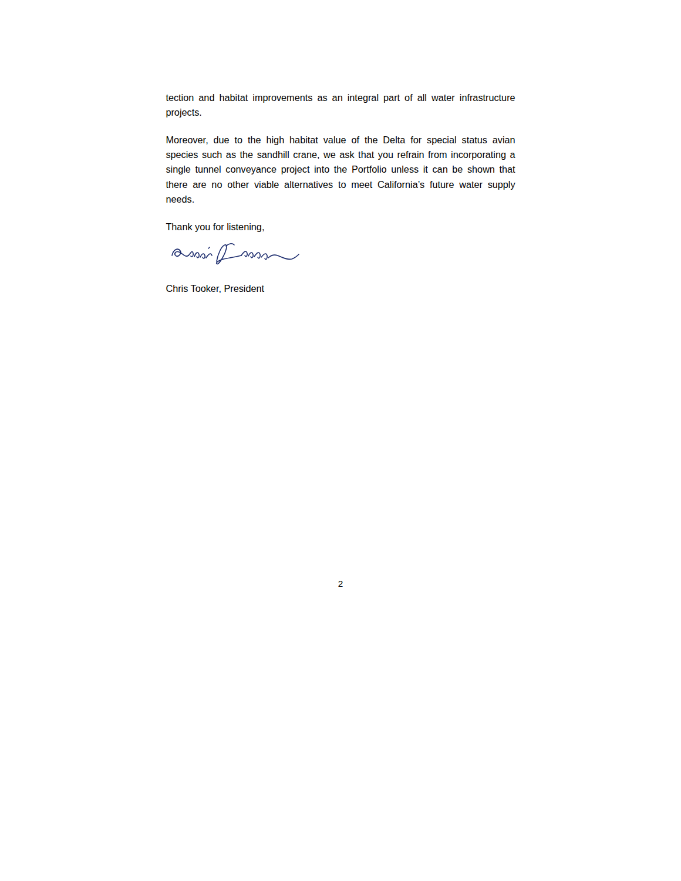tection and habitat improvements as an integral part of all water infrastructure projects.
Moreover, due to the high habitat value of the Delta for special status avian species such as the sandhill crane, we ask that you refrain from incorporating a single tunnel conveyance project into the Portfolio unless it can be shown that there are no other viable alternatives to meet California’s future water supply needs.
Thank you for listening,
Chris Tooker, President
2